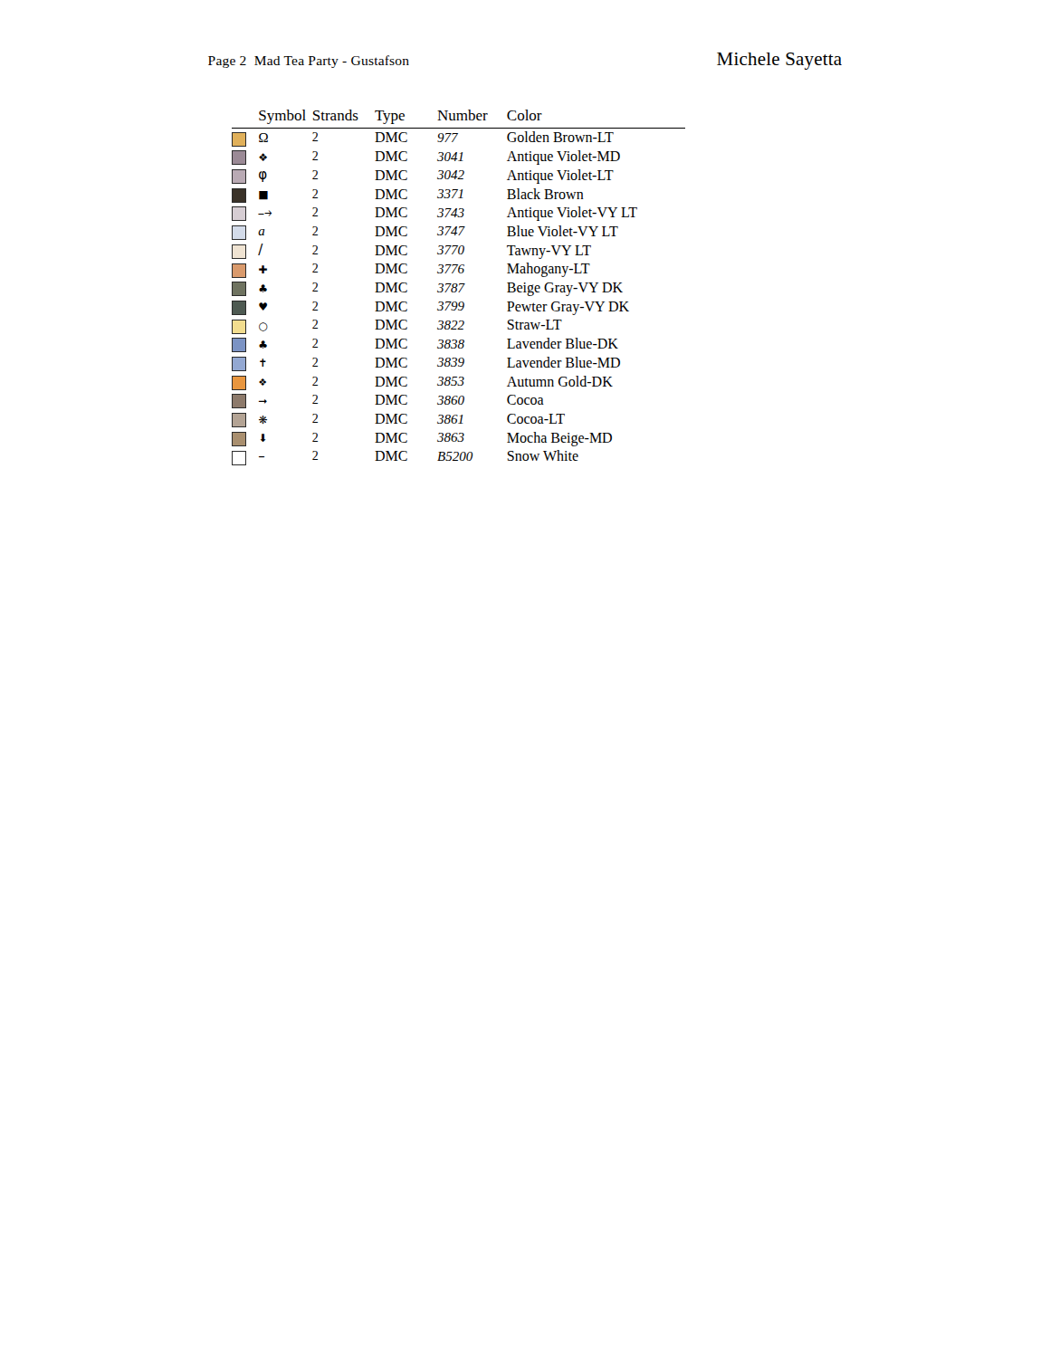Page 2 Mad Tea Party - Gustafson
Michele Sayetta
| | Symbol | Strands | Type | Number | Color |
| --- | --- | --- | --- | --- | --- |
| | Ω | 2 | DMC | 977 | Golden Brown-LT |
| | ❖ | 2 | DMC | 3041 | Antique Violet-MD |
| | φ | 2 | DMC | 3042 | Antique Violet-LT |
| | ■ | 2 | DMC | 3371 | Black Brown |
| | ⤍ | 2 | DMC | 3743 | Antique Violet-VY LT |
| | a | 2 | DMC | 3747 | Blue Violet-VY LT |
| | / | 2 | DMC | 3770 | Tawny-VY LT |
| | ✚ | 2 | DMC | 3776 | Mahogany-LT |
| | ♣ | 2 | DMC | 3787 | Beige Gray-VY DK |
| | ♥ | 2 | DMC | 3799 | Pewter Gray-VY DK |
| | ○ | 2 | DMC | 3822 | Straw-LT |
| | ♣ | 2 | DMC | 3838 | Lavender Blue-DK |
| | ✝ | 2 | DMC | 3839 | Lavender Blue-MD |
| | ❖ | 2 | DMC | 3853 | Autumn Gold-DK |
| | ➞ | 2 | DMC | 3860 | Cocoa |
| | ❋ | 2 | DMC | 3861 | Cocoa-LT |
| | ⬇ | 2 | DMC | 3863 | Mocha Beige-MD |
| | – | 2 | DMC | B5200 | Snow White |